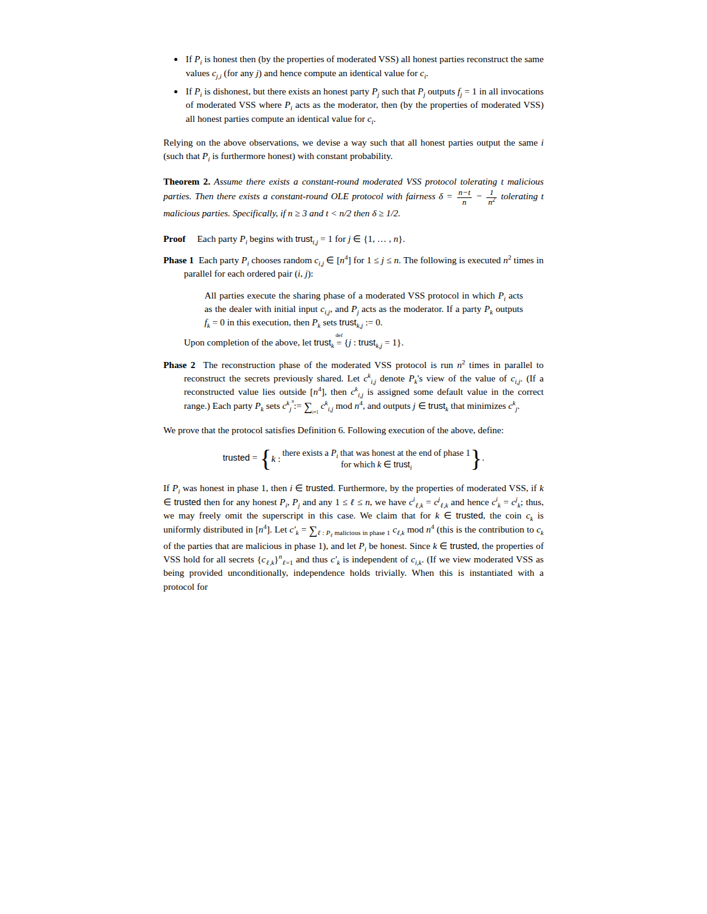If Pi is honest then (by the properties of moderated VSS) all honest parties reconstruct the same values cj,i (for any j) and hence compute an identical value for ci.
If Pi is dishonest, but there exists an honest party Pj such that Pj outputs fj = 1 in all invocations of moderated VSS where Pi acts as the moderator, then (by the properties of moderated VSS) all honest parties compute an identical value for ci.
Relying on the above observations, we devise a way such that all honest parties output the same i (such that Pi is furthermore honest) with constant probability.
Theorem 2. Assume there exists a constant-round moderated VSS protocol tolerating t malicious parties. Then there exists a constant-round OLE protocol with fairness δ = n−t n − 1 n2 tolerating t malicious parties. Specifically, if n ≥ 3 and t < n/2 then δ ≥ 1/2.
Proof Each party Pi begins with trusti,j = 1 for j ∈ {1, … , n}.
Phase 1 Each party Pi chooses random ci,j ∈ [n4] for 1 ≤ j ≤ n. The following is executed n2 times in parallel for each ordered pair (i, j):
All parties execute the sharing phase of a moderated VSS protocol in which Pi acts as the dealer with initial input ci,j, and Pj acts as the moderator. If a party Pk outputs fk = 0 in this execution, then Pk sets trustk,j := 0.
Upon completion of the above, let trustk def= {j : trustk,j = 1}.
Phase 2 The reconstruction phase of the moderated VSS protocol is run n2 times in parallel to reconstruct the secrets previously shared. Let cki,j denote Pk's view of the value of ci,j. (If a reconstructed value lies outside [n4], then cki,j is assigned some default value in the correct range.) Each party Pk sets ckj := ∑n
i=1 cki,j mod n4, and outputs j ∈ trustk that minimizes ckj.
We prove that the protocol satisfies Definition 6. Following execution of the above, define:
trusted = {k : there exists a Pi that was honest at the end of phase 1
for which k ∈ trusti}.
If Pi was honest in phase 1, then i ∈ trusted. Furthermore, by the properties of moderated VSS, if k ∈ trusted then for any honest Pi, Pj and any 1 ≤ ℓ ≤ n, we have ciℓ,k = cjℓ,k and hence cik = cjk; thus, we may freely omit the superscript in this case. We claim that for k ∈ trusted, the coin ck is uniformly distributed in [n4]. Let c′k = ∑ℓ : Pℓ malicious in phase 1 cℓ,k mod n4 (this is the contribution to ck of the parties that are malicious in phase 1), and let Pi be honest. Since k ∈ trusted, the properties of VSS hold for all secrets {cℓ,k}nℓ=1 and thus c′k is independent of ci,k. (If we view moderated VSS as being provided unconditionally, independence holds trivially. When this is instantiated with a protocol for